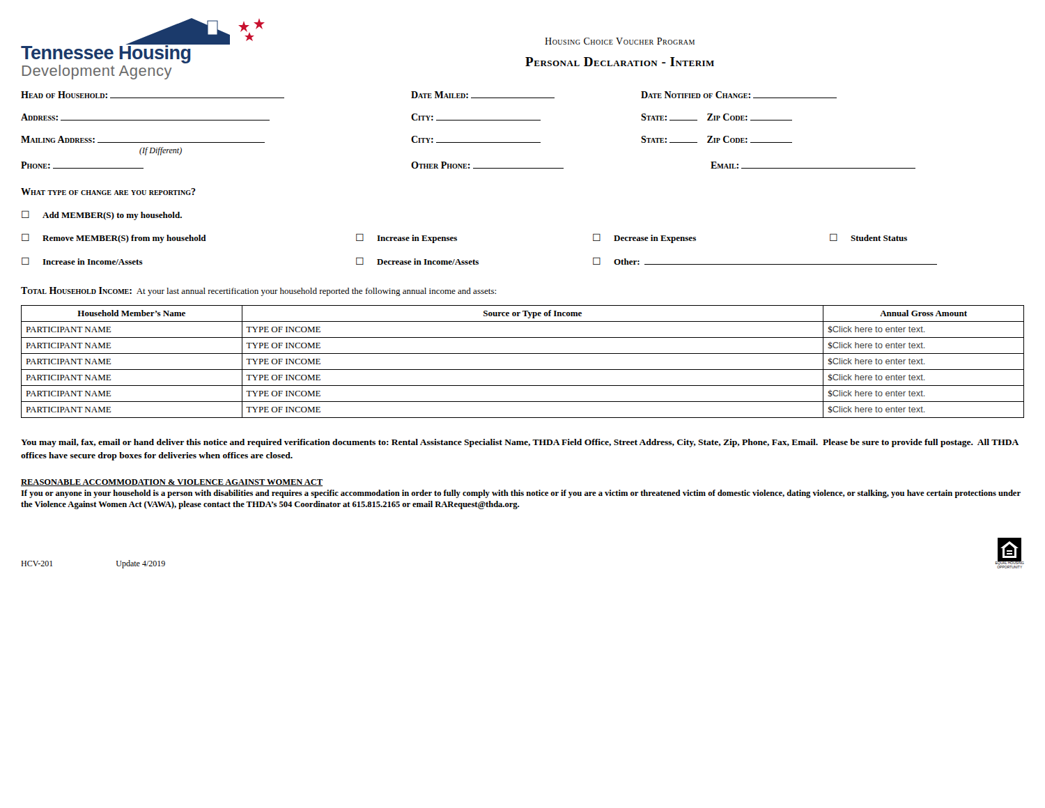Tennessee Housing
Development Agency
Housing Choice Voucher Program
Personal Declaration - Interim
Head of Household:
Date Mailed:
Date Notified of Change:
Address:
City:
State: Zip Code:
Mailing Address:
City:
State: Zip Code:
(If Different)
Phone:
Other Phone:
Email:
What type of change are you reporting?
☐ Add MEMBER(S) to my household.
☐ Remove MEMBER(S) from my household
☐ Increase in Expenses
☐ Decrease in Expenses
☐ Student Status
☐ Increase in Income/Assets
☐ Decrease in Income/Assets
☐ Other:
Total Household Income: At your last annual recertification your household reported the following annual income and assets:
| Household Member’s Name | Source or Type of Income | Annual Gross Amount |
| --- | --- | --- |
| PARTICIPANT NAME | TYPE OF INCOME | $ Click here to enter text. |
| PARTICIPANT NAME | TYPE OF INCOME | $ Click here to enter text. |
| PARTICIPANT NAME | TYPE OF INCOME | $ Click here to enter text. |
| PARTICIPANT NAME | TYPE OF INCOME | $ Click here to enter text. |
| PARTICIPANT NAME | TYPE OF INCOME | $ Click here to enter text. |
| PARTICIPANT NAME | TYPE OF INCOME | $ Click here to enter text. |
You may mail, fax, email or hand deliver this notice and required verification documents to: Rental Assistance Specialist Name, THDA Field Office, Street Address, City, State, Zip, Phone, Fax, Email. Please be sure to provide full postage. All THDA offices have secure drop boxes for deliveries when offices are closed.
REASONABLE ACCOMMODATION & VIOLENCE AGAINST WOMEN ACT
If you or anyone in your household is a person with disabilities and requires a specific accommodation in order to fully comply with this notice or if you are a victim or threatened victim of domestic violence, dating violence, or stalking, you have certain protections under the Violence Against Women Act (VAWA), please contact the THDA’s 504 Coordinator at 615.815.2165 or email RARequest@thda.org.
HCV-201 Update 4/2019
EQUAL HOUSING
OPPORTUNITY